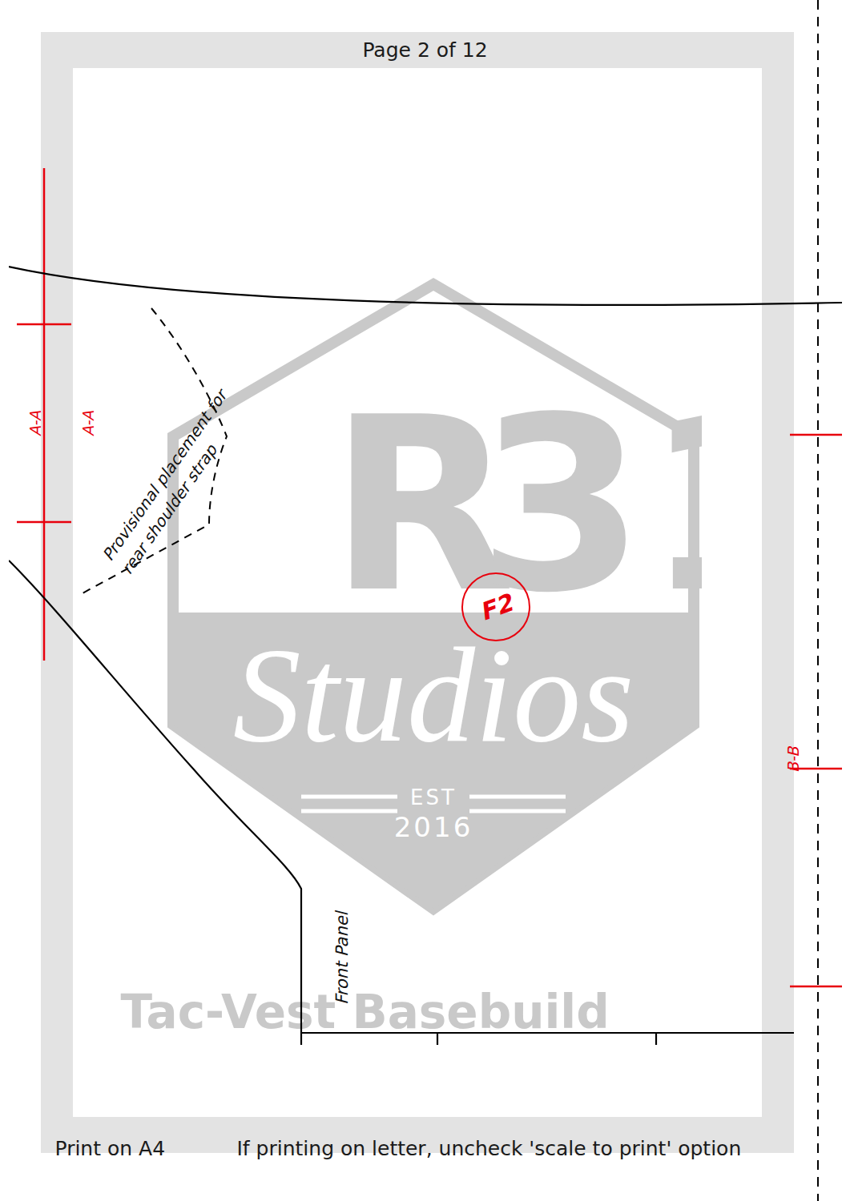Page 2 of 12
Print on A4
If printing on letter, uncheck 'scale to print' option
R 31 Studios EST 2016
Tac-Vest Basebuild
A-A
A-A
B-B
Front Panel
Provisional placement for
rear shoulder strap
F2